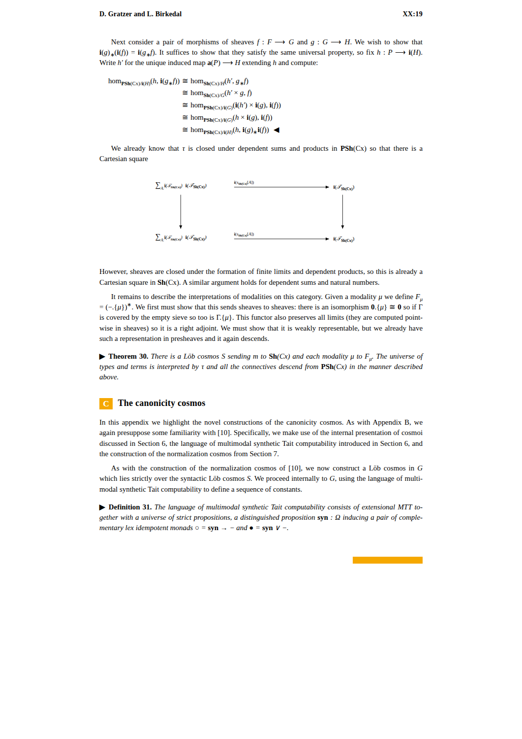D. Gratzer and L. Birkedal
XX:19
Next consider a pair of morphisms of sheaves f : F ⟶ G and g : G ⟶ H. We wish to show that i(g)∗(i(f)) = i(g∗f). It suffices to show that they satisfy the same universal property, so fix h : P ⟶ i(H). Write h′ for the unique induced map a(P) ⟶ H extending h and compute:
homPSh(Cx)/i(H)(h, i(g∗f))
≅ homSh(Cx)/H(h′, g∗f)
≅ homSh(Cx)/G(h′ × g, f)
≅ homPSh(Cx)/i(G)(i(h′) × i(g), i(f))
≅ homPSh(Cx)/i(G)(h × i(g), i(f))
≅ homPSh(Cx)/i(H)(h, i(g)∗i(f)) ◀
We already know that τ is closed under dependent sums and products in PSh(Cx) so that there is a Cartesian square
∑A:i(𝒯Sh(Cx)) i(𝒯̇Sh(Cx)) i(τSh(Cx)[A]) i(𝒯̇Sh(Cx)) ∑A:i(𝒯Sh(Cx)) i(𝒯Sh(Cx)) i(τSh(Cx)[A]) i(𝒯Sh(Cx))
However, sheaves are closed under the formation of finite limits and dependent products, so this is already a Cartesian square in Sh(Cx). A similar argument holds for dependent sums and natural numbers.
It remains to describe the interpretations of modalities on this category. Given a modality μ we define Fμ = (−.{μ})∗. We first must show that this sends sheaves to sheaves: there is an isomorphism 0.{μ} ≅ 0 so if Γ is covered by the empty sieve so too is Γ.{μ}. This functor also preserves all limits (they are computed pointwise in sheaves) so it is a right adjoint. We must show that it is weakly representable, but we already have such a representation in presheaves and it again descends.
▶ Theorem 30. There is a Löb cosmos S sending m to Sh(Cx) and each modality μ to Fμ. The universe of types and terms is interpreted by τ and all the connectives descend from PSh(Cx) in the manner described above.
C The canonicity cosmos
In this appendix we highlight the novel constructions of the canonicity cosmos. As with Appendix B, we again presuppose some familiarity with [10]. Specifically, we make use of the internal presentation of cosmoi discussed in Section 6, the language of multimodal synthetic Tait computability introduced in Section 6, and the construction of the normalization cosmos from Section 7.
As with the construction of the normalization cosmos of [10], we now construct a Löb cosmos in G which lies strictly over the syntactic Löb cosmos S. We proceed internally to G, using the language of multimodal synthetic Tait computability to define a sequence of constants.
▶ Definition 31. The language of multimodal synthetic Tait computability consists of extensional MTT together with a universe of strict propositions, a distinguished proposition syn : Ω inducing a pair of complementary lex idempotent monads ○ = syn → − and ● = syn ∨ −.